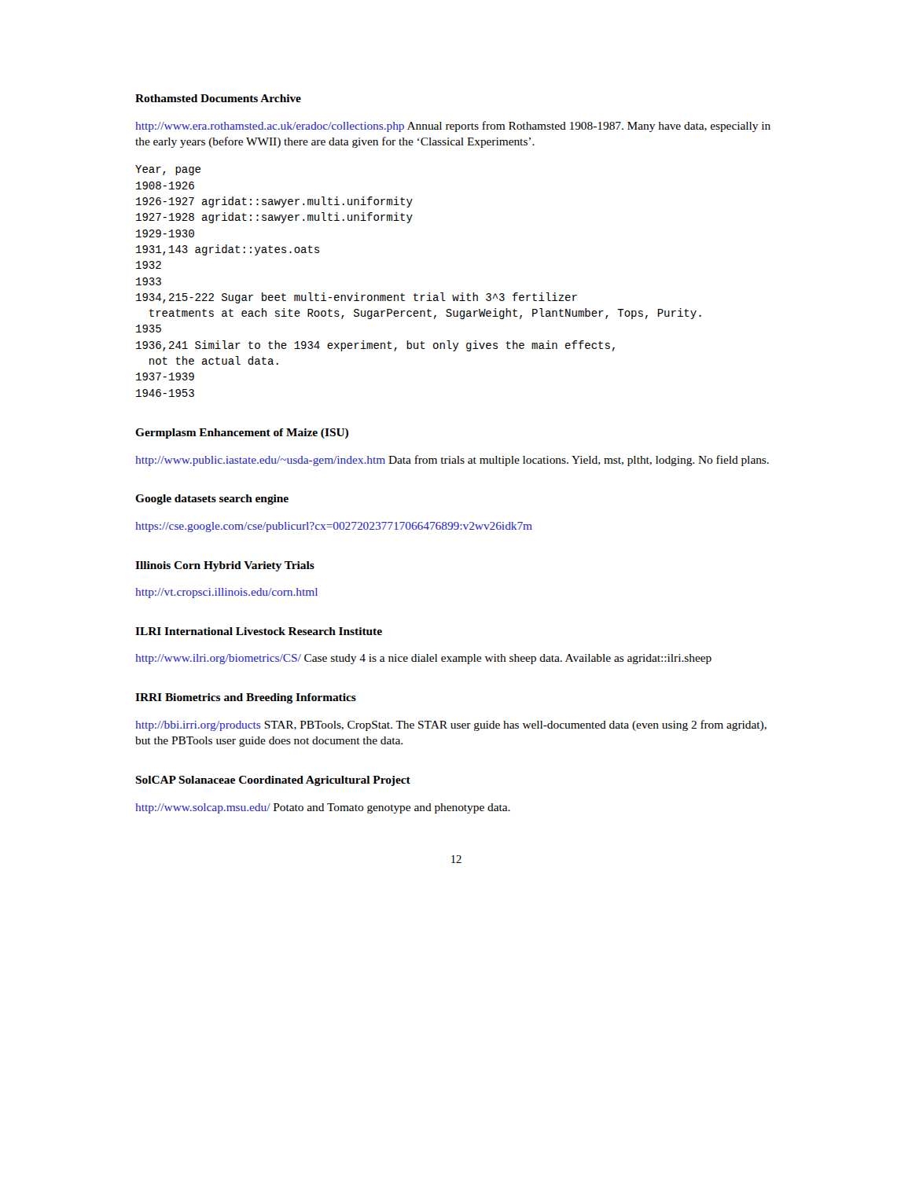Rothamsted Documents Archive
http://www.era.rothamsted.ac.uk/eradoc/collections.php Annual reports from Rothamsted 1908-1987. Many have data, especially in the early years (before WWII) there are data given for the ‘Classical Experiments’.
Year, page
1908-1926
1926-1927 agridat::sawyer.multi.uniformity
1927-1928 agridat::sawyer.multi.uniformity
1929-1930
1931,143 agridat::yates.oats
1932
1933
1934,215-222 Sugar beet multi-environment trial with 3^3 fertilizer
  treatments at each site Roots, SugarPercent, SugarWeight, PlantNumber, Tops, Purity.
1935
1936,241 Similar to the 1934 experiment, but only gives the main effects,
  not the actual data.
1937-1939
1946-1953
Germplasm Enhancement of Maize (ISU)
http://www.public.iastate.edu/~usda-gem/index.htm Data from trials at multiple locations. Yield, mst, pltht, lodging. No field plans.
Google datasets search engine
https://cse.google.com/cse/publicurl?cx=002720237717066476899:v2wv26idk7m
Illinois Corn Hybrid Variety Trials
http://vt.cropsci.illinois.edu/corn.html
ILRI International Livestock Research Institute
http://www.ilri.org/biometrics/CS/ Case study 4 is a nice dialel example with sheep data. Available as agridat::ilri.sheep
IRRI Biometrics and Breeding Informatics
http://bbi.irri.org/products STAR, PBTools, CropStat. The STAR user guide has well-documented data (even using 2 from agridat), but the PBTools user guide does not document the data.
SolCAP Solanaceae Coordinated Agricultural Project
http://www.solcap.msu.edu/ Potato and Tomato genotype and phenotype data.
12